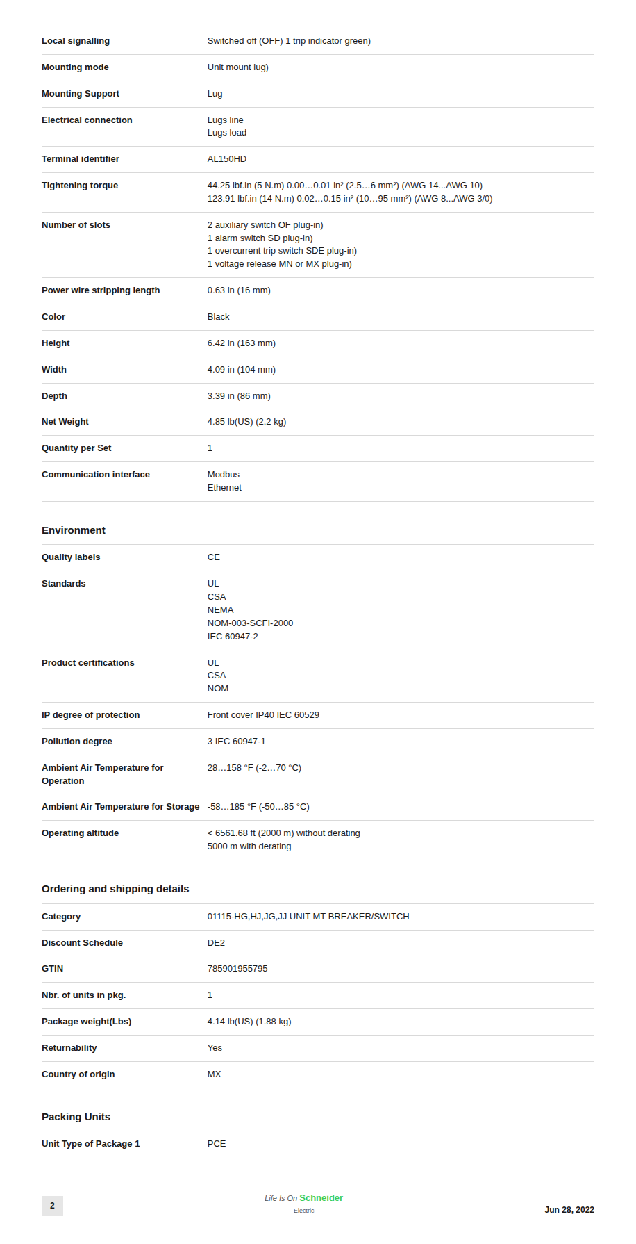| Local signalling | Switched off (OFF) 1 trip indicator green) |
| Mounting mode | Unit mount lug) |
| Mounting Support | Lug |
| Electrical connection | Lugs line Lugs load |
| Terminal identifier | AL150HD |
| Tightening torque | 44.25 lbf.in (5 N.m) 0.00…0.01 in² (2.5…6 mm²) (AWG 14...AWG 10) 123.91 lbf.in (14 N.m) 0.02…0.15 in² (10…95 mm²) (AWG 8...AWG 3/0) |
| Number of slots | 2 auxiliary switch OF plug-in) 1 alarm switch SD plug-in) 1 overcurrent trip switch SDE plug-in) 1 voltage release MN or MX plug-in) |
| Power wire stripping length | 0.63 in (16 mm) |
| Color | Black |
| Height | 6.42 in (163 mm) |
| Width | 4.09 in (104 mm) |
| Depth | 3.39 in (86 mm) |
| Net Weight | 4.85 lb(US) (2.2 kg) |
| Quantity per Set | 1 |
| Communication interface | Modbus Ethernet |
Environment
| Quality labels | CE |
| Standards | UL CSA NEMA NOM-003-SCFI-2000 IEC 60947-2 |
| Product certifications | UL CSA NOM |
| IP degree of protection | Front cover IP40 IEC 60529 |
| Pollution degree | 3 IEC 60947-1 |
| Ambient Air Temperature for Operation | 28…158 °F (-2…70 °C) |
| Ambient Air Temperature for Storage | -58…185 °F (-50…85 °C) |
| Operating altitude | < 6561.68 ft (2000 m) without derating 5000 m with derating |
Ordering and shipping details
| Category | 01115-HG,HJ,JG,JJ UNIT MT BREAKER/SWITCH |
| Discount Schedule | DE2 |
| GTIN | 785901955795 |
| Nbr. of units in pkg. | 1 |
| Package weight(Lbs) | 4.14 lb(US) (1.88 kg) |
| Returnability | Yes |
| Country of origin | MX |
Packing Units
| Unit Type of Package 1 | PCE |
2
Life Is On Schneider
Electric
Jun 28, 2022